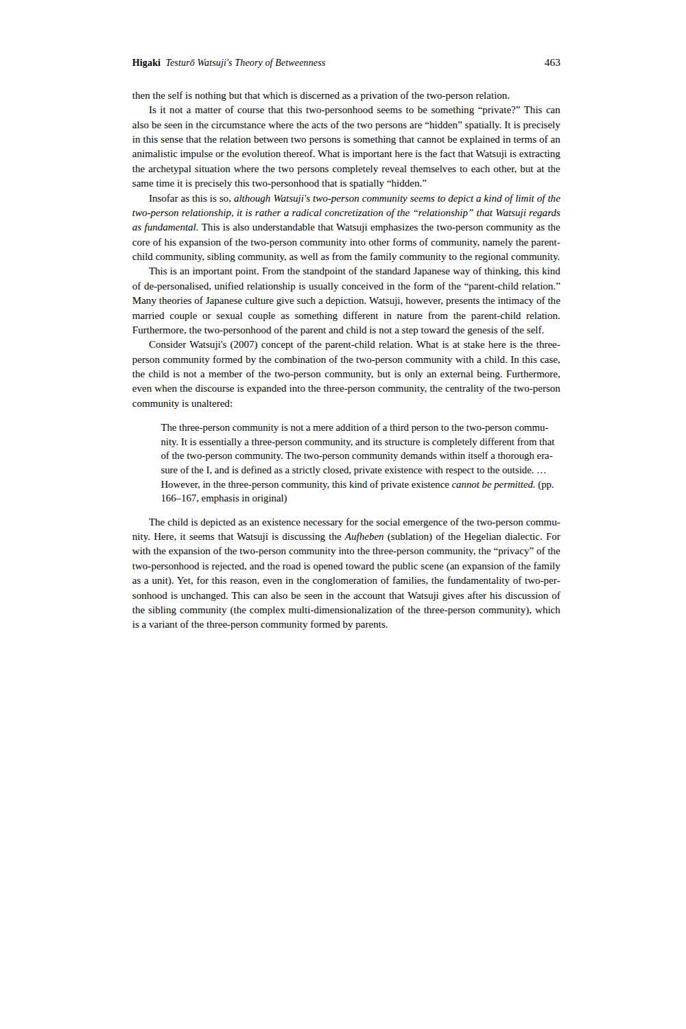Higaki Testurō Watsuji's Theory of Betweenness
463
then the self is nothing but that which is discerned as a privation of the two-person relation.
Is it not a matter of course that this two-personhood seems to be something “private?” This can also be seen in the circumstance where the acts of the two persons are “hidden” spatially. It is precisely in this sense that the relation between two persons is something that cannot be explained in terms of an animalistic impulse or the evolution thereof. What is important here is the fact that Watsuji is extracting the archetypal situation where the two persons completely reveal themselves to each other, but at the same time it is precisely this two-personhood that is spatially “hidden.”
Insofar as this is so, although Watsuji's two-person community seems to depict a kind of limit of the two-person relationship, it is rather a radical concretization of the “relationship” that Watsuji regards as fundamental. This is also understandable that Watsuji emphasizes the two-person community as the core of his expansion of the two-person community into other forms of community, namely the parent-child community, sibling community, as well as from the family community to the regional community.
This is an important point. From the standpoint of the standard Japanese way of thinking, this kind of de-personalised, unified relationship is usually conceived in the form of the “parent-child relation.” Many theories of Japanese culture give such a depiction. Watsuji, however, presents the intimacy of the married couple or sexual couple as something different in nature from the parent-child relation. Furthermore, the two-personhood of the parent and child is not a step toward the genesis of the self.
Consider Watsuji's (2007) concept of the parent-child relation. What is at stake here is the three-person community formed by the combination of the two-person community with a child. In this case, the child is not a member of the two-person community, but is only an external being. Furthermore, even when the discourse is expanded into the three-person community, the centrality of the two-person community is unaltered:
The three-person community is not a mere addition of a third person to the two-person community. It is essentially a three-person community, and its structure is completely different from that of the two-person community. The two-person community demands within itself a thorough erasure of the I, and is defined as a strictly closed, private existence with respect to the outside. … However, in the three-person community, this kind of private existence cannot be permitted. (pp. 166–167, emphasis in original)
The child is depicted as an existence necessary for the social emergence of the two-person community. Here, it seems that Watsuji is discussing the Aufheben (sublation) of the Hegelian dialectic. For with the expansion of the two-person community into the three-person community, the “privacy” of the two-personhood is rejected, and the road is opened toward the public scene (an expansion of the family as a unit). Yet, for this reason, even in the conglomeration of families, the fundamentality of two-personhood is unchanged. This can also be seen in the account that Watsuji gives after his discussion of the sibling community (the complex multi-dimensionalization of the three-person community), which is a variant of the three-person community formed by parents.